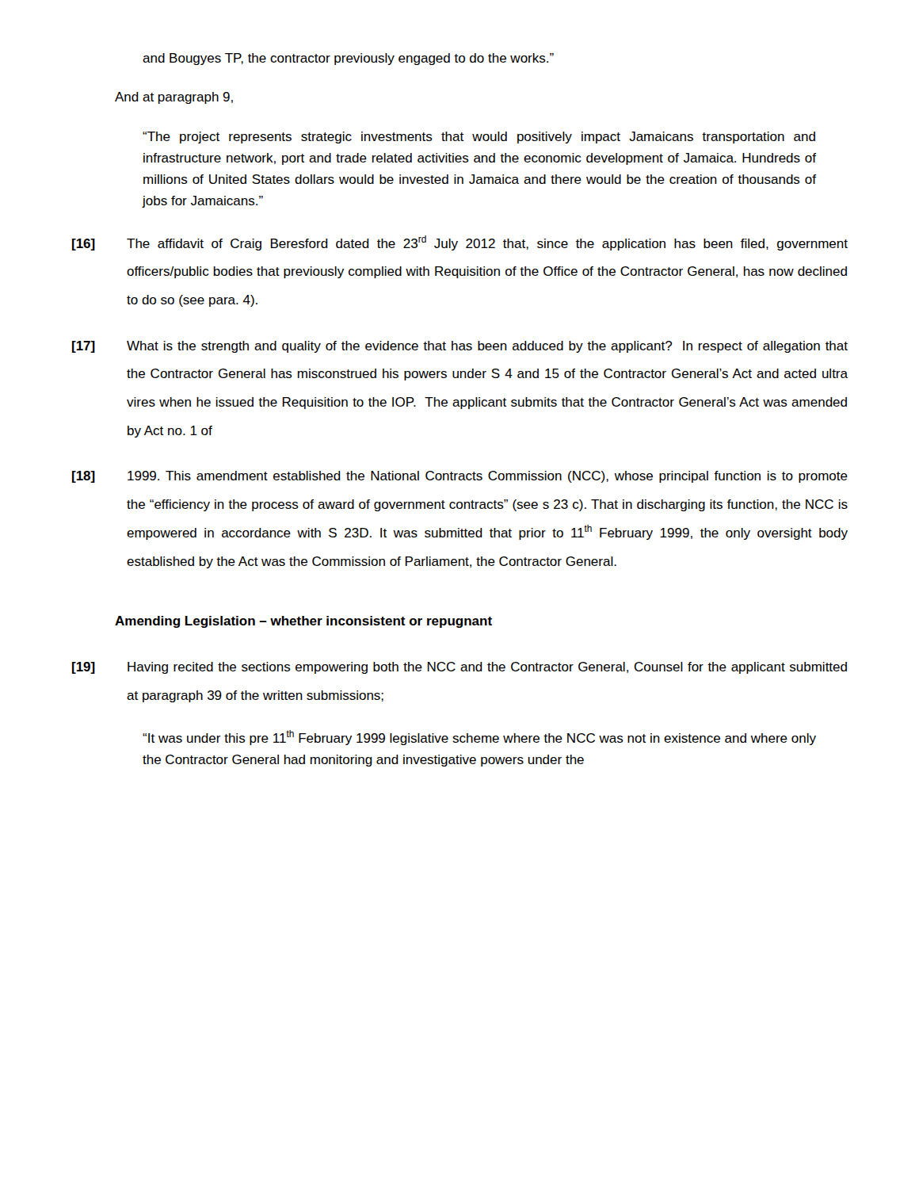and Bougyes TP, the contractor previously engaged to do the works.”
And at paragraph 9,
“The project represents strategic investments that would positively impact Jamaicans transportation and infrastructure network, port and trade related activities and the economic development of Jamaica. Hundreds of millions of United States dollars would be invested in Jamaica and there would be the creation of thousands of jobs for Jamaicans.”
[16]
The affidavit of Craig Beresford dated the 23rd July 2012 that, since the application has been filed, government officers/public bodies that previously complied with Requisition of the Office of the Contractor General, has now declined to do so (see para. 4).
[17]
What is the strength and quality of the evidence that has been adduced by the applicant? In respect of allegation that the Contractor General has misconstrued his powers under S 4 and 15 of the Contractor General’s Act and acted ultra vires when he issued the Requisition to the IOP. The applicant submits that the Contractor General’s Act was amended by Act no. 1 of
[18]
1999. This amendment established the National Contracts Commission (NCC), whose principal function is to promote the “efficiency in the process of award of government contracts” (see s 23 c). That in discharging its function, the NCC is empowered in accordance with S 23D. It was submitted that prior to 11th February 1999, the only oversight body established by the Act was the Commission of Parliament, the Contractor General.
Amending Legislation – whether inconsistent or repugnant
[19]
Having recited the sections empowering both the NCC and the Contractor General, Counsel for the applicant submitted at paragraph 39 of the written submissions;
“It was under this pre 11th February 1999 legislative scheme where the NCC was not in existence and where only the Contractor General had monitoring and investigative powers under the